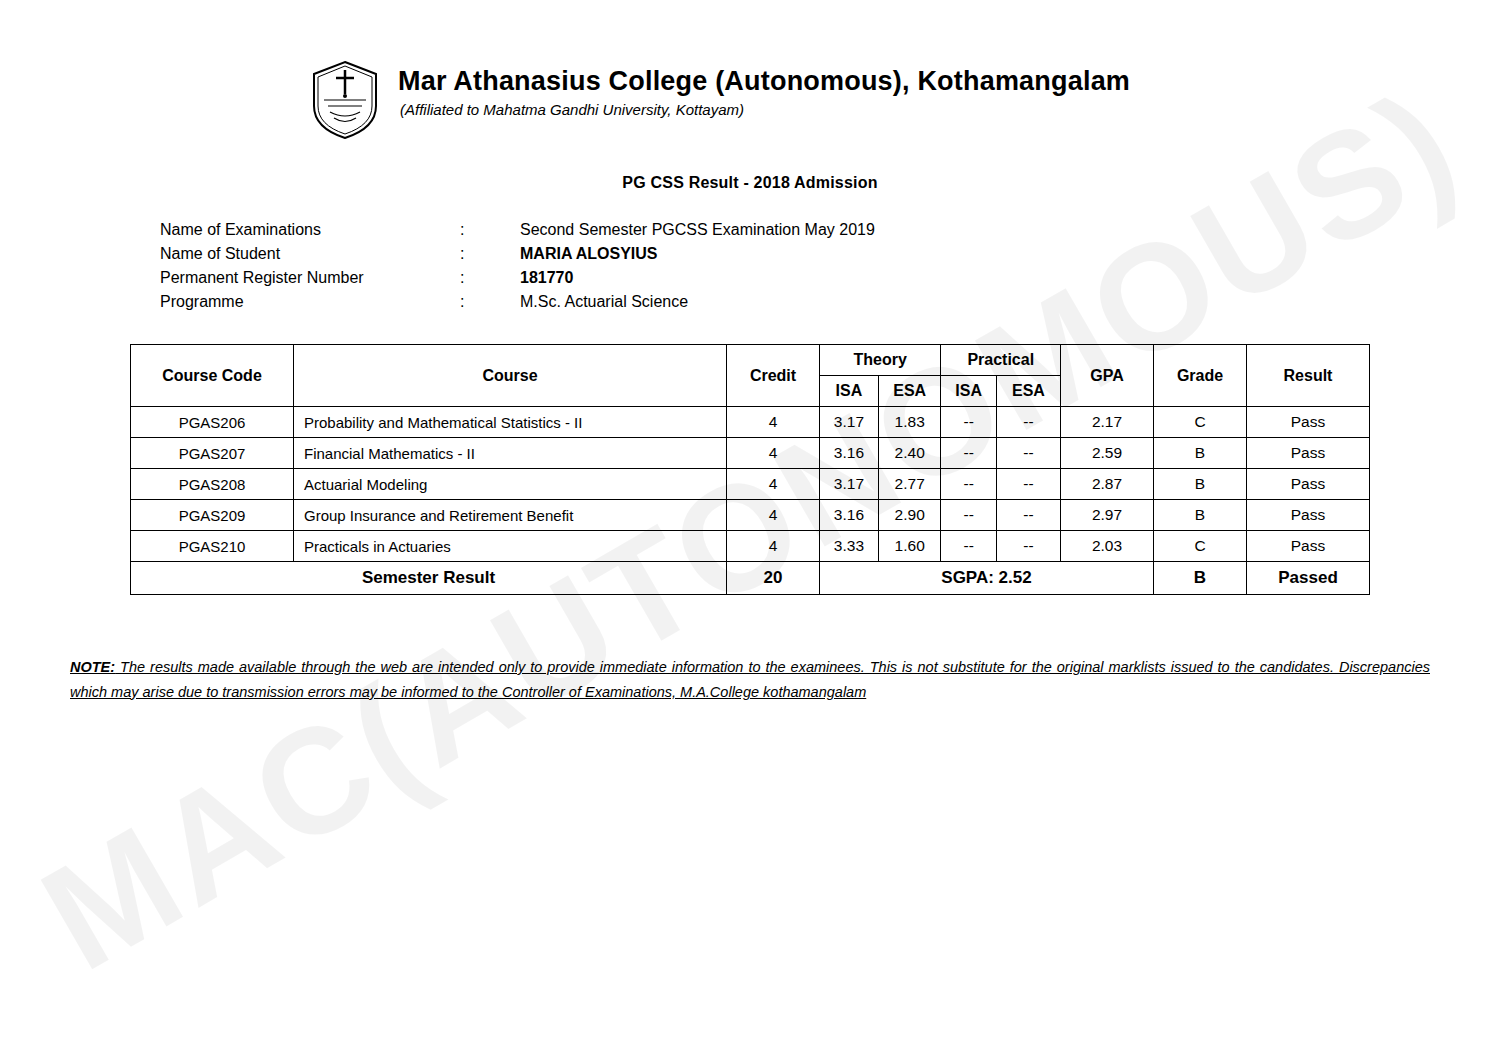MAC(AUTONOMOUS)
Mar Athanasius College (Autonomous), Kothamangalam
(Affiliated to Mahatma Gandhi University, Kottayam)
PG CSS Result - 2018 Admission
| Name of Examinations | : | Second Semester PGCSS Examination May 2019 |
| Name of Student | : | MARIA ALOSYIUS |
| Permanent Register Number | : | 181770 |
| Programme | : | M.Sc. Actuarial Science |
| Course Code | Course | Credit | Theory | Practical | GPA | Grade | Result |
| --- | --- | --- | --- | --- | --- | --- | --- |
| ISA | ESA | ISA | ESA |
| PGAS206 | Probability and Mathematical Statistics - II | 4 | 3.17 | 1.83 | -- | -- | 2.17 | C | Pass |
| PGAS207 | Financial Mathematics - II | 4 | 3.16 | 2.40 | -- | -- | 2.59 | B | Pass |
| PGAS208 | Actuarial Modeling | 4 | 3.17 | 2.77 | -- | -- | 2.87 | B | Pass |
| PGAS209 | Group Insurance and Retirement Benefit | 4 | 3.16 | 2.90 | -- | -- | 2.97 | B | Pass |
| PGAS210 | Practicals in Actuaries | 4 | 3.33 | 1.60 | -- | -- | 2.03 | C | Pass |
| Semester Result | 20 | SGPA: 2.52 | B | Passed |
NOTE: The results made available through the web are intended only to provide immediate information to the examinees. This is not substitute for the original marklists issued to the candidates. Discrepancies which may arise due to transmission errors may be informed to the Controller of Examinations, M.A.College kothamangalam